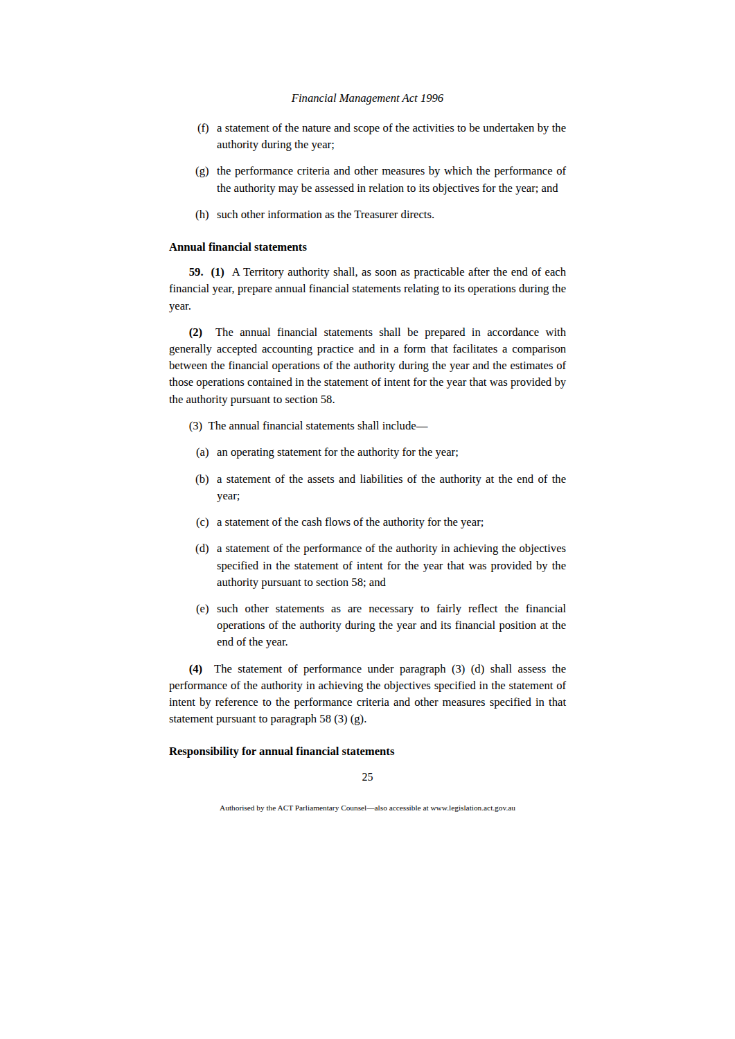Financial Management Act 1996
(f) a statement of the nature and scope of the activities to be undertaken by the authority during the year;
(g) the performance criteria and other measures by which the performance of the authority may be assessed in relation to its objectives for the year; and
(h) such other information as the Treasurer directs.
Annual financial statements
59. (1) A Territory authority shall, as soon as practicable after the end of each financial year, prepare annual financial statements relating to its operations during the year.
(2) The annual financial statements shall be prepared in accordance with generally accepted accounting practice and in a form that facilitates a comparison between the financial operations of the authority during the year and the estimates of those operations contained in the statement of intent for the year that was provided by the authority pursuant to section 58.
(3) The annual financial statements shall include—
(a) an operating statement for the authority for the year;
(b) a statement of the assets and liabilities of the authority at the end of the year;
(c) a statement of the cash flows of the authority for the year;
(d) a statement of the performance of the authority in achieving the objectives specified in the statement of intent for the year that was provided by the authority pursuant to section 58; and
(e) such other statements as are necessary to fairly reflect the financial operations of the authority during the year and its financial position at the end of the year.
(4) The statement of performance under paragraph (3) (d) shall assess the performance of the authority in achieving the objectives specified in the statement of intent by reference to the performance criteria and other measures specified in that statement pursuant to paragraph 58 (3) (g).
Responsibility for annual financial statements
25
Authorised by the ACT Parliamentary Counsel—also accessible at www.legislation.act.gov.au